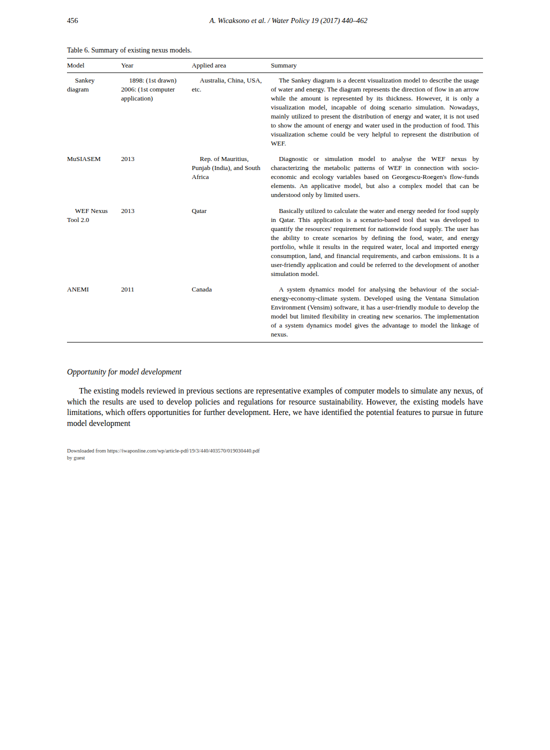456
A. Wicaksono et al. / Water Policy 19 (2017) 440–462
Table 6. Summary of existing nexus models.
| Model | Year | Applied area | Summary |
| --- | --- | --- | --- |
| Sankey diagram | 1898: (1st drawn) 2006: (1st computer application) | Australia, China, USA, etc. | The Sankey diagram is a decent visualization model to describe the usage of water and energy. The diagram represents the direction of flow in an arrow while the amount is represented by its thickness. However, it is only a visualization model, incapable of doing scenario simulation. Nowadays, mainly utilized to present the distribution of energy and water, it is not used to show the amount of energy and water used in the production of food. This visualization scheme could be very helpful to represent the distribution of WEF. |
| MuSIASEM | 2013 | Rep. of Mauritius, Punjab (India), and South Africa | Diagnostic or simulation model to analyse the WEF nexus by characterizing the metabolic patterns of WEF in connection with socio-economic and ecology variables based on Georgescu-Roegen's flow-funds elements. An applicative model, but also a complex model that can be understood only by limited users. |
| WEF Nexus Tool 2.0 | 2013 | Qatar | Basically utilized to calculate the water and energy needed for food supply in Qatar. This application is a scenario-based tool that was developed to quantify the resources' requirement for nationwide food supply. The user has the ability to create scenarios by defining the food, water, and energy portfolio, while it results in the required water, local and imported energy consumption, land, and financial requirements, and carbon emissions. It is a user-friendly application and could be referred to the development of another simulation model. |
| ANEMI | 2011 | Canada | A system dynamics model for analysing the behaviour of the social-energy-economy-climate system. Developed using the Ventana Simulation Environment (Vensim) software, it has a user-friendly module to develop the model but limited flexibility in creating new scenarios. The implementation of a system dynamics model gives the advantage to model the linkage of nexus. |
Opportunity for model development
The existing models reviewed in previous sections are representative examples of computer models to simulate any nexus, of which the results are used to develop policies and regulations for resource sustainability. However, the existing models have limitations, which offers opportunities for further development. Here, we have identified the potential features to pursue in future model development
Downloaded from https://iwaponline.com/wp/article-pdf/19/3/440/403570/019030440.pdf
by guest